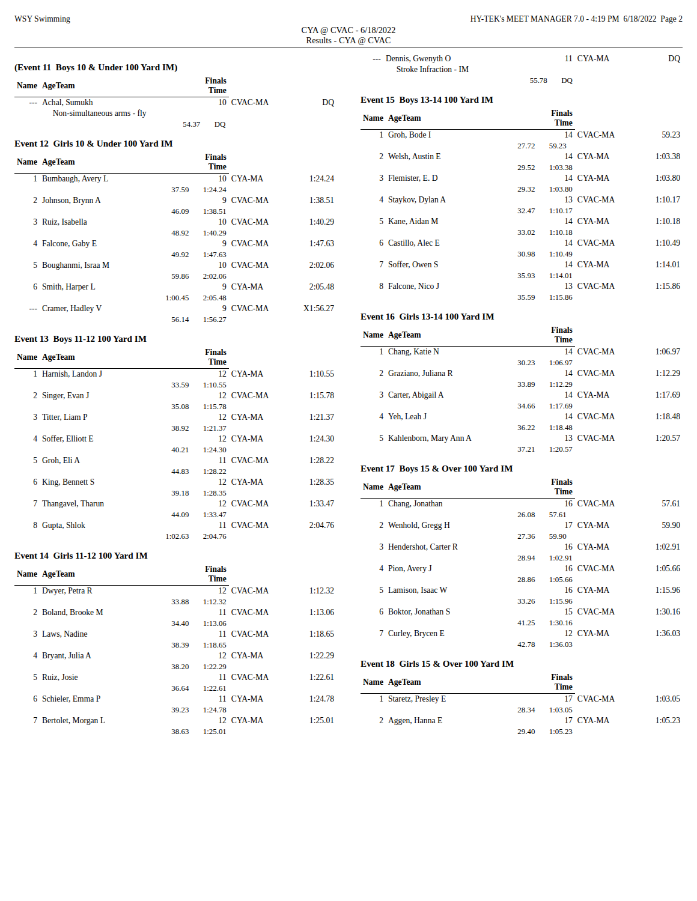WSY Swimming
HY-TEK's MEET MANAGER 7.0 - 4:19 PM 6/18/2022 Page 2
CYA @ CVAC - 6/18/2022
Results - CYA @ CVAC
(Event 11 Boys 10 & Under 100 Yard IM)
| Name | AgeTeam | Finals Time |
| --- | --- | --- |
| --- | Achal, Sumukh | 10 | CVAC-MA | DQ |
| | Non-simultaneous arms - fly |
| | 54.37 | DQ | | |
Event 12 Girls 10 & Under 100 Yard IM
| Name | AgeTeam | Finals Time |
| --- | --- | --- |
| 1 | Bumbaugh, Avery L | 10 | CYA-MA | 1:24.24 |
| | 37.59 | 1:24.24 | | |
| 2 | Johnson, Brynn A | 9 | CVAC-MA | 1:38.51 |
| | 46.09 | 1:38.51 | | |
| 3 | Ruiz, Isabella | 10 | CVAC-MA | 1:40.29 |
| | 48.92 | 1:40.29 | | |
| 4 | Falcone, Gaby E | 9 | CVAC-MA | 1:47.63 |
| | 49.92 | 1:47.63 | | |
| 5 | Boughanmi, Israa M | 10 | CVAC-MA | 2:02.06 |
| | 59.86 | 2:02.06 | | |
| 6 | Smith, Harper L | 9 | CYA-MA | 2:05.48 |
| | 1:00.45 | 2:05.48 | | |
| --- | Cramer, Hadley V | 9 | CVAC-MA | X1:56.27 |
| | 56.14 | 1:56.27 | | |
Event 13 Boys 11-12 100 Yard IM
| Name | AgeTeam | Finals Time |
| --- | --- | --- |
| 1 | Harnish, Landon J | 12 | CYA-MA | 1:10.55 |
| | 33.59 | 1:10.55 | | |
| 2 | Singer, Evan J | 12 | CVAC-MA | 1:15.78 |
| | 35.08 | 1:15.78 | | |
| 3 | Titter, Liam P | 12 | CYA-MA | 1:21.37 |
| | 38.92 | 1:21.37 | | |
| 4 | Soffer, Elliott E | 12 | CYA-MA | 1:24.30 |
| | 40.21 | 1:24.30 | | |
| 5 | Groh, Eli A | 11 | CVAC-MA | 1:28.22 |
| | 44.83 | 1:28.22 | | |
| 6 | King, Bennett S | 12 | CYA-MA | 1:28.35 |
| | 39.18 | 1:28.35 | | |
| 7 | Thangavel, Tharun | 12 | CVAC-MA | 1:33.47 |
| | 44.09 | 1:33.47 | | |
| 8 | Gupta, Shlok | 11 | CVAC-MA | 2:04.76 |
| | 1:02.63 | 2:04.76 | | |
Event 14 Girls 11-12 100 Yard IM
| Name | AgeTeam | Finals Time |
| --- | --- | --- |
| 1 | Dwyer, Petra R | 12 | CVAC-MA | 1:12.32 |
| | 33.88 | 1:12.32 | | |
| 2 | Boland, Brooke M | 11 | CVAC-MA | 1:13.06 |
| | 34.40 | 1:13.06 | | |
| 3 | Laws, Nadine | 11 | CVAC-MA | 1:18.65 |
| | 38.39 | 1:18.65 | | |
| 4 | Bryant, Julia A | 12 | CYA-MA | 1:22.29 |
| | 38.20 | 1:22.29 | | |
| 5 | Ruiz, Josie | 11 | CVAC-MA | 1:22.61 |
| | 36.64 | 1:22.61 | | |
| 6 | Schieler, Emma P | 11 | CYA-MA | 1:24.78 |
| | 39.23 | 1:24.78 | | |
| 7 | Bertolet, Morgan L | 12 | CYA-MA | 1:25.01 |
| | 38.63 | 1:25.01 | | |
| --- | Dennis, Gwenyth O | 11 | CYA-MA | DQ |
| | Stroke Infraction - IM |
| | 55.78 | DQ | | |
Event 15 Boys 13-14 100 Yard IM
| Name | AgeTeam | Finals Time |
| --- | --- | --- |
| 1 | Groh, Bode I | 14 | CVAC-MA | 59.23 |
| | 27.72 | 59.23 | | |
| 2 | Welsh, Austin E | 14 | CYA-MA | 1:03.38 |
| | 29.52 | 1:03.38 | | |
| 3 | Flemister, E. D | 14 | CYA-MA | 1:03.80 |
| | 29.32 | 1:03.80 | | |
| 4 | Staykov, Dylan A | 13 | CVAC-MA | 1:10.17 |
| | 32.47 | 1:10.17 | | |
| 5 | Kane, Aidan M | 14 | CYA-MA | 1:10.18 |
| | 33.02 | 1:10.18 | | |
| 6 | Castillo, Alec E | 14 | CVAC-MA | 1:10.49 |
| | 30.98 | 1:10.49 | | |
| 7 | Soffer, Owen S | 14 | CYA-MA | 1:14.01 |
| | 35.93 | 1:14.01 | | |
| 8 | Falcone, Nico J | 13 | CVAC-MA | 1:15.86 |
| | 35.59 | 1:15.86 | | |
Event 16 Girls 13-14 100 Yard IM
| Name | AgeTeam | Finals Time |
| --- | --- | --- |
| 1 | Chang, Katie N | 14 | CVAC-MA | 1:06.97 |
| | 30.23 | 1:06.97 | | |
| 2 | Graziano, Juliana R | 14 | CVAC-MA | 1:12.29 |
| | 33.89 | 1:12.29 | | |
| 3 | Carter, Abigail A | 14 | CYA-MA | 1:17.69 |
| | 34.66 | 1:17.69 | | |
| 4 | Yeh, Leah J | 14 | CVAC-MA | 1:18.48 |
| | 36.22 | 1:18.48 | | |
| 5 | Kahlenborn, Mary Ann A | 13 | CVAC-MA | 1:20.57 |
| | 37.21 | 1:20.57 | | |
Event 17 Boys 15 & Over 100 Yard IM
| Name | AgeTeam | Finals Time |
| --- | --- | --- |
| 1 | Chang, Jonathan | 16 | CVAC-MA | 57.61 |
| | 26.08 | 57.61 | | |
| 2 | Wenhold, Gregg H | 17 | CYA-MA | 59.90 |
| | 27.36 | 59.90 | | |
| 3 | Hendershot, Carter R | 16 | CYA-MA | 1:02.91 |
| | 28.94 | 1:02.91 | | |
| 4 | Pion, Avery J | 16 | CVAC-MA | 1:05.66 |
| | 28.86 | 1:05.66 | | |
| 5 | Lamison, Isaac W | 16 | CYA-MA | 1:15.96 |
| | 33.26 | 1:15.96 | | |
| 6 | Boktor, Jonathan S | 15 | CVAC-MA | 1:30.16 |
| | 41.25 | 1:30.16 | | |
| 7 | Curley, Brycen E | 12 | CYA-MA | 1:36.03 |
| | 42.78 | 1:36.03 | | |
Event 18 Girls 15 & Over 100 Yard IM
| Name | AgeTeam | Finals Time |
| --- | --- | --- |
| 1 | Staretz, Presley E | 17 | CVAC-MA | 1:03.05 |
| | 28.34 | 1:03.05 | | |
| 2 | Aggen, Hanna E | 17 | CYA-MA | 1:05.23 |
| | 29.40 | 1:05.23 | | |